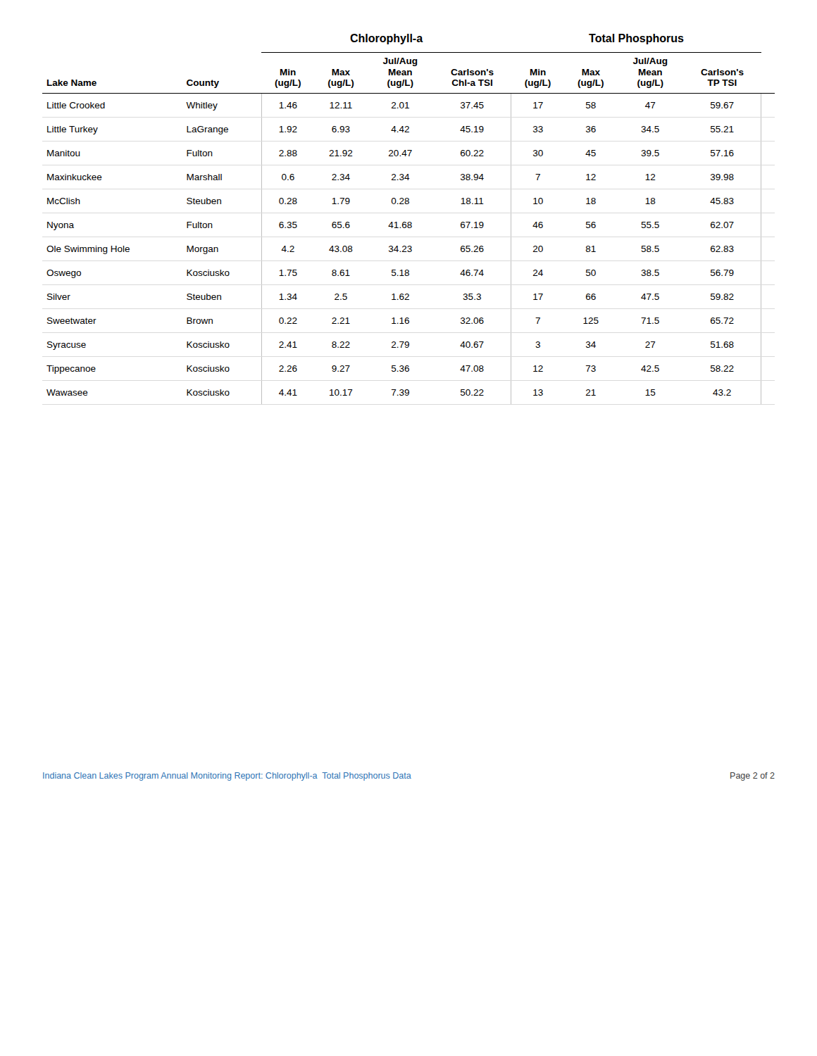Chlorophyll-a and Total Phosphorus data by lake
| | | Chlorophyll-a | Total Phosphorus | |
| --- | --- | --- | --- | --- |
| Lake Name | County | Min (ug/L) | Max (ug/L) | Jul/Aug Mean (ug/L) | Carlson's Chl-a TSI | Min (ug/L) | Max (ug/L) | Jul/Aug Mean (ug/L) | Carlson's TP TSI | |
| Little Crooked | Whitley | 1.46 | 12.11 | 2.01 | 37.45 | 17 | 58 | 47 | 59.67 | |
| Little Turkey | LaGrange | 1.92 | 6.93 | 4.42 | 45.19 | 33 | 36 | 34.5 | 55.21 | |
| Manitou | Fulton | 2.88 | 21.92 | 20.47 | 60.22 | 30 | 45 | 39.5 | 57.16 | |
| Maxinkuckee | Marshall | 0.6 | 2.34 | 2.34 | 38.94 | 7 | 12 | 12 | 39.98 | |
| McClish | Steuben | 0.28 | 1.79 | 0.28 | 18.11 | 10 | 18 | 18 | 45.83 | |
| Nyona | Fulton | 6.35 | 65.6 | 41.68 | 67.19 | 46 | 56 | 55.5 | 62.07 | |
| Ole Swimming Hole | Morgan | 4.2 | 43.08 | 34.23 | 65.26 | 20 | 81 | 58.5 | 62.83 | |
| Oswego | Kosciusko | 1.75 | 8.61 | 5.18 | 46.74 | 24 | 50 | 38.5 | 56.79 | |
| Silver | Steuben | 1.34 | 2.5 | 1.62 | 35.3 | 17 | 66 | 47.5 | 59.82 | |
| Sweetwater | Brown | 0.22 | 2.21 | 1.16 | 32.06 | 7 | 125 | 71.5 | 65.72 | |
| Syracuse | Kosciusko | 2.41 | 8.22 | 2.79 | 40.67 | 3 | 34 | 27 | 51.68 | |
| Tippecanoe | Kosciusko | 2.26 | 9.27 | 5.36 | 47.08 | 12 | 73 | 42.5 | 58.22 | |
| Wawasee | Kosciusko | 4.41 | 10.17 | 7.39 | 50.22 | 13 | 21 | 15 | 43.2 | |
Indiana Clean Lakes Program Annual Monitoring Report: Chlorophyll-a Total Phosphorus Data
Page 2 of 2